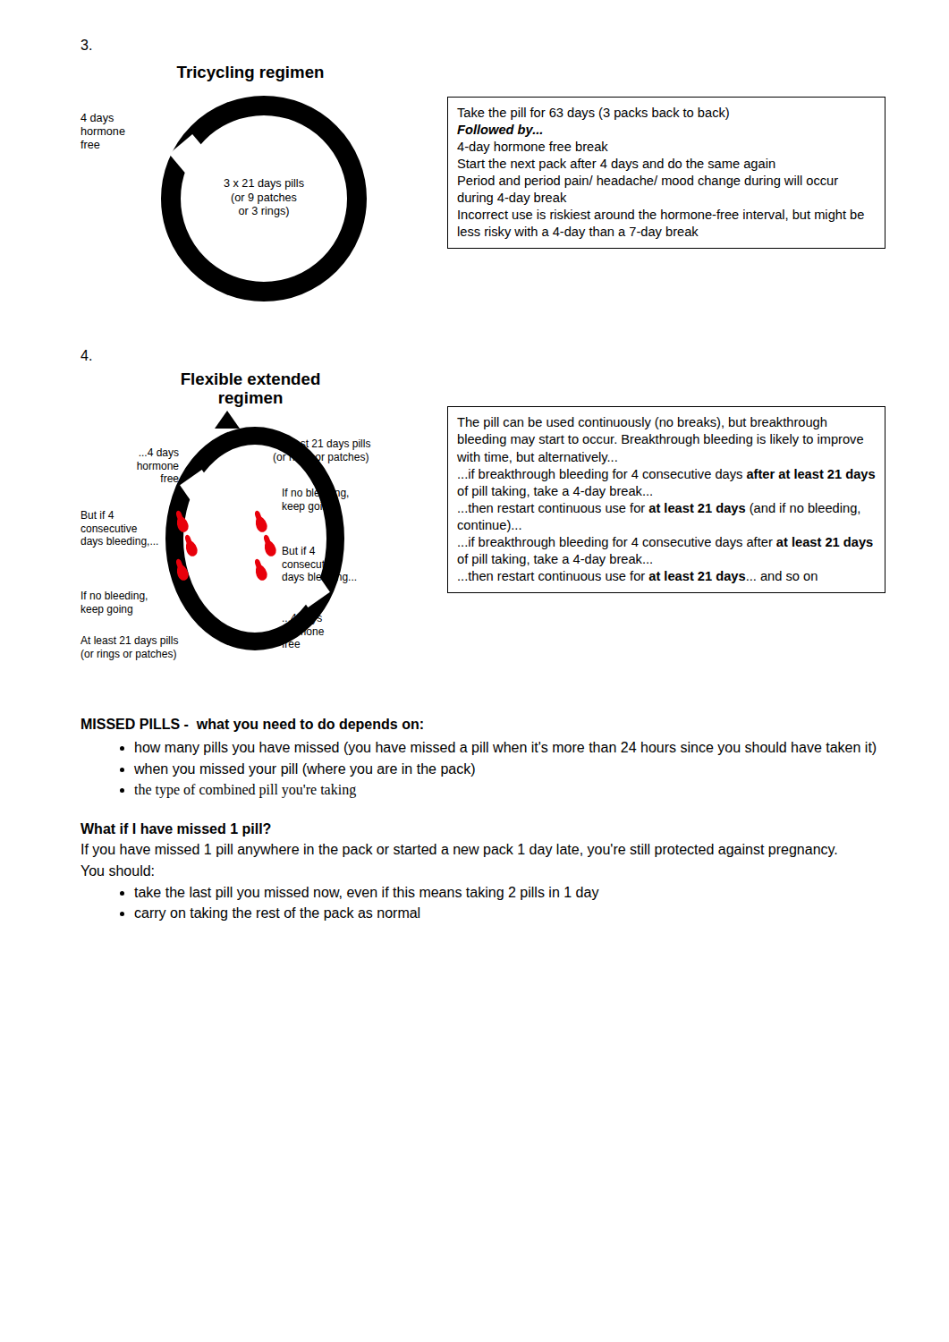3.
Tricycling regimen
4 days
hormone
free
3 x 21 days pills
(or 9 patches
or 3 rings)
Take the pill for 63 days (3 packs back to back)
Followed by...
4-day hormone free break
Start the next pack after 4 days and do the same again
Period and period pain/ headache/ mood change during will occur during 4-day break
Incorrect use is riskiest around the hormone-free interval, but might be less risky with a 4-day than a 7-day break
4.
Flexible extended
regimen
At least 21 days pills
(or rings or patches)
If no bleeding,
keep going
But if 4
consecutive
days bleeding...
...4 days
hormone
free
...4 days
hormone
free
But if 4
consecutive
days bleeding,...
If no bleeding,
keep going
At least 21 days pills
(or rings or patches)
The pill can be used continuously (no breaks), but breakthrough bleeding may start to occur. Breakthrough bleeding is likely to improve with time, but alternatively...
...if breakthrough bleeding for 4 consecutive days after at least 21 days of pill taking, take a 4-day break...
...then restart continuous use for at least 21 days (and if no bleeding, continue)...
...if breakthrough bleeding for 4 consecutive days after at least 21 days of pill taking, take a 4-day break...
...then restart continuous use for at least 21 days... and so on
MISSED PILLS - what you need to do depends on:
how many pills you have missed (you have missed a pill when it's more than 24 hours since you should have taken it)
when you missed your pill (where you are in the pack)
the type of combined pill you're taking
What if I have missed 1 pill?
If you have missed 1 pill anywhere in the pack or started a new pack 1 day late, you're still protected against pregnancy.
You should:
take the last pill you missed now, even if this means taking 2 pills in 1 day
carry on taking the rest of the pack as normal